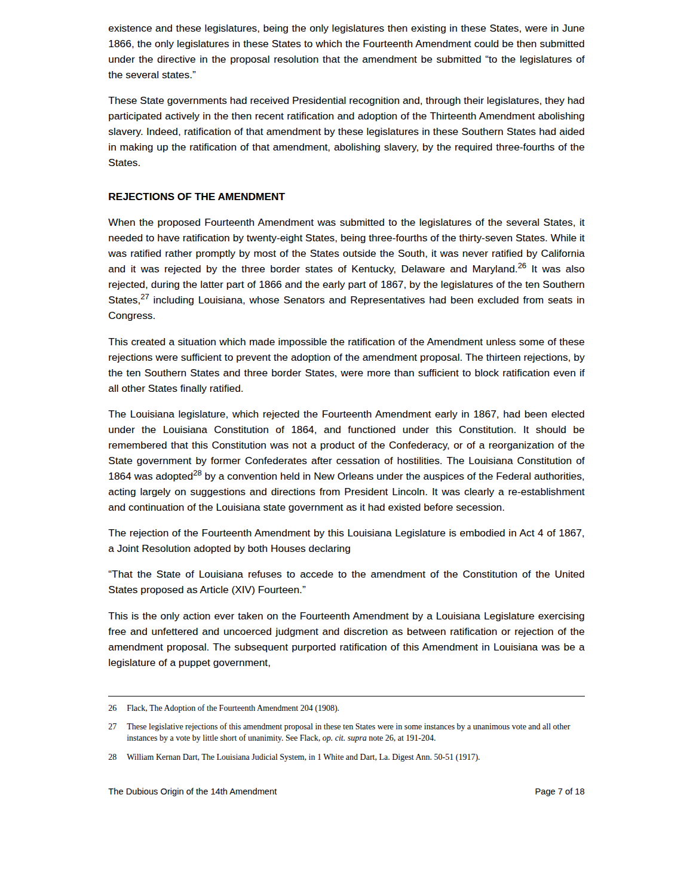existence and these legislatures, being the only legislatures then existing in these States, were in June 1866, the only legislatures in these States to which the Fourteenth Amendment could be then submitted under the directive in the proposal resolution that the amendment be submitted “to the legislatures of the several states.”
These State governments had received Presidential recognition and, through their legislatures, they had participated actively in the then recent ratification and adoption of the Thirteenth Amendment abolishing slavery. Indeed, ratification of that amendment by these legislatures in these Southern States had aided in making up the ratification of that amendment, abolishing slavery, by the required three-fourths of the States.
REJECTIONS OF THE AMENDMENT
When the proposed Fourteenth Amendment was submitted to the legislatures of the several States, it needed to have ratification by twenty-eight States, being three-fourths of the thirty-seven States. While it was ratified rather promptly by most of the States outside the South, it was never ratified by California and it was rejected by the three border states of Kentucky, Delaware and Maryland.26 It was also rejected, during the latter part of 1866 and the early part of 1867, by the legislatures of the ten Southern States,27 including Louisiana, whose Senators and Representatives had been excluded from seats in Congress.
This created a situation which made impossible the ratification of the Amendment unless some of these rejections were sufficient to prevent the adoption of the amendment proposal. The thirteen rejections, by the ten Southern States and three border States, were more than sufficient to block ratification even if all other States finally ratified.
The Louisiana legislature, which rejected the Fourteenth Amendment early in 1867, had been elected under the Louisiana Constitution of 1864, and functioned under this Constitution. It should be remembered that this Constitution was not a product of the Confederacy, or of a reorganization of the State government by former Confederates after cessation of hostilities. The Louisiana Constitution of 1864 was adopted28 by a convention held in New Orleans under the auspices of the Federal authorities, acting largely on suggestions and directions from President Lincoln. It was clearly a re-establishment and continuation of the Louisiana state government as it had existed before secession.
The rejection of the Fourteenth Amendment by this Louisiana Legislature is embodied in Act 4 of 1867, a Joint Resolution adopted by both Houses declaring
“That the State of Louisiana refuses to accede to the amendment of the Constitution of the United States proposed as Article (XIV) Fourteen.”
This is the only action ever taken on the Fourteenth Amendment by a Louisiana Legislature exercising free and unfettered and uncoerced judgment and discretion as between ratification or rejection of the amendment proposal. The subsequent purported ratification of this Amendment in Louisiana was be a legislature of a puppet government,
26 Flack, The Adoption of the Fourteenth Amendment 204 (1908).
27 These legislative rejections of this amendment proposal in these ten States were in some instances by a unanimous vote and all other instances by a vote by little short of unanimity. See Flack, op. cit. supra note 26, at 191-204.
28 William Kernan Dart, The Louisiana Judicial System, in 1 White and Dart, La. Digest Ann. 50-51 (1917).
The Dubious Origin of the 14th Amendment Page 7 of 18